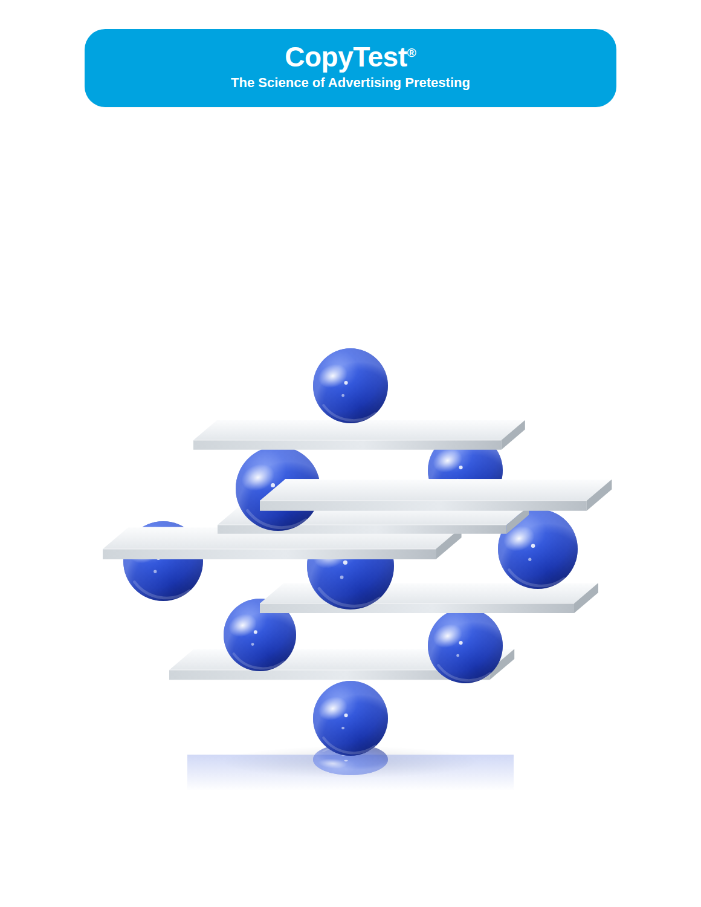CopyTest®
The Science of Advertising Pretesting
Stacked blue spheres balancing on grey planks An abstract illustration of glossy blue spheres balanced on thin grey planks, arranged in a tapering stack that narrows toward the top, with a soft reflection beneath.
Illustration: glossy blue spheres balanced on grey planks, forming a tapering stack.